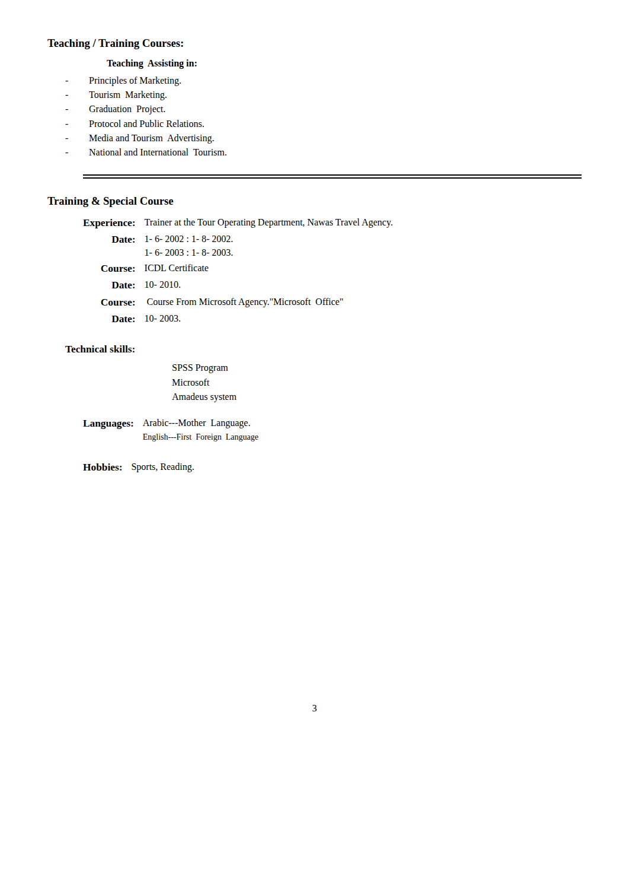Teaching / Training Courses:
Teaching Assisting in:
Principles of Marketing.
Tourism Marketing.
Graduation Project.
Protocol and Public Relations.
Media and Tourism Advertising.
National and International Tourism.
Training & Special Course
| Experience: | Trainer at the Tour Operating Department, Nawas Travel Agency. |
| Date: | 1- 6- 2002 : 1- 8- 2002. 1- 6- 2003 : 1- 8- 2003. |
| Course: | ICDL Certificate |
| Date: | 10- 2010. |
| Course: | Course From Microsoft Agency."Microsoft Office" |
| Date: | 10- 2003. |
Technical skills:
SPSS Program
Microsoft
Amadeus system
| Languages: | Arabic---Mother Language. English---First Foreign Language |
| Hobbies: | Sports, Reading. |
3